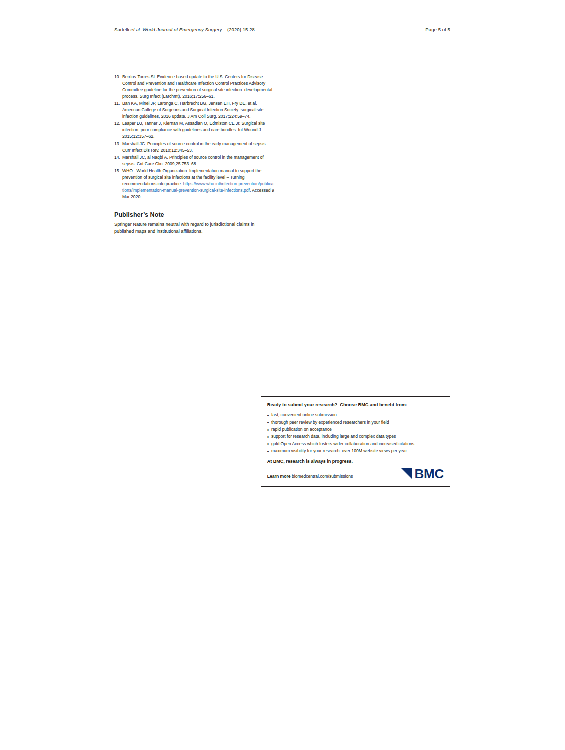Sartelli et al. World Journal of Emergency Surgery(2020) 15:28
Page 5 of 5
Berríos-Torres SI. Evidence-based update to the U.S. Centers for Disease Control and Prevention and Healthcare Infection Control Practices Advisory Committee guideline for the prevention of surgical site infection: developmental process. Surg Infect (Larchmt). 2016;17:256–61.
Ban KA, Minei JP, Laronga C, Harbrecht BG, Jensen EH, Fry DE, et al. American College of Surgeons and Surgical Infection Society: surgical site infection guidelines, 2016 update. J Am Coll Surg. 2017;224:59–74.
Leaper DJ, Tanner J, Kiernan M, Assadian O, Edmiston CE Jr. Surgical site infection: poor compliance with guidelines and care bundles. Int Wound J. 2015;12:357–62.
Marshall JC. Principles of source control in the early management of sepsis. Curr Infect Dis Rev. 2010;12:345–53.
Marshall JC, al Naqbi A. Principles of source control in the management of sepsis. Crit Care Clin. 2009;25:753–68.
WHO - World Health Organization. Implementation manual to support the prevention of surgical site infections at the facility level – Turning recommendations into practice. https://www.who.int/infection-prevention/publications/implementation-manual-prevention-surgical-site-infections.pdf. Accessed 9 Mar 2020.
Publisher’s Note
Springer Nature remains neutral with regard to jurisdictional claims in published maps and institutional affiliations.
Ready to submit your research? Choose BMC and benefit from:
fast, convenient online submission
thorough peer review by experienced researchers in your field
rapid publication on acceptance
support for research data, including large and complex data types
gold Open Access which fosters wider collaboration and increased citations
maximum visibility for your research: over 100M website views per year
At BMC, research is always in progress.
Learn more biomedcentral.com/submissions
BMC